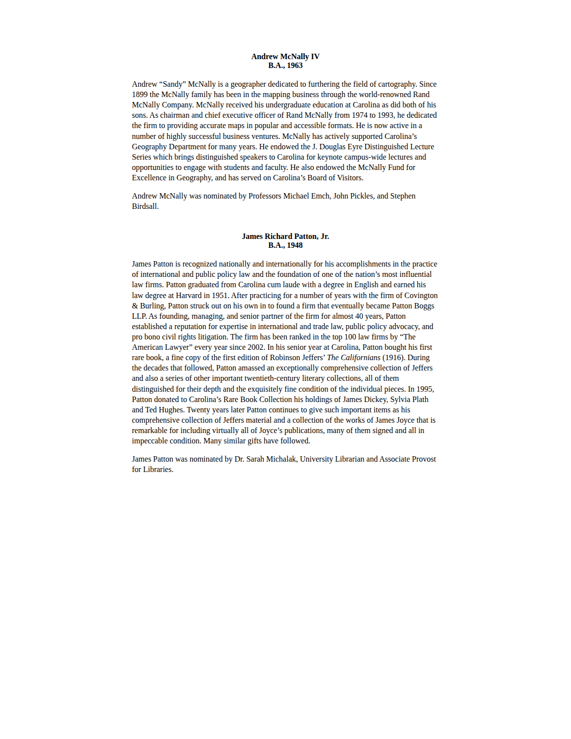Andrew McNally IVB.A., 1963
Andrew “Sandy” McNally is a geographer dedicated to furthering the field of cartography. Since 1899 the McNally family has been in the mapping business through the world-renowned Rand McNally Company. McNally received his undergraduate education at Carolina as did both of his sons. As chairman and chief executive officer of Rand McNally from 1974 to 1993, he dedicated the firm to providing accurate maps in popular and accessible formats. He is now active in a number of highly successful business ventures. McNally has actively supported Carolina’s Geography Department for many years. He endowed the J. Douglas Eyre Distinguished Lecture Series which brings distinguished speakers to Carolina for keynote campus-wide lectures and opportunities to engage with students and faculty. He also endowed the McNally Fund for Excellence in Geography, and has served on Carolina’s Board of Visitors.
Andrew McNally was nominated by Professors Michael Emch, John Pickles, and Stephen Birdsall.
James Richard Patton, Jr.B.A., 1948
James Patton is recognized nationally and internationally for his accomplishments in the practice of international and public policy law and the foundation of one of the nation’s most influential law firms. Patton graduated from Carolina cum laude with a degree in English and earned his law degree at Harvard in 1951. After practicing for a number of years with the firm of Covington & Burling, Patton struck out on his own in to found a firm that eventually became Patton Boggs LLP. As founding, managing, and senior partner of the firm for almost 40 years, Patton established a reputation for expertise in international and trade law, public policy advocacy, and pro bono civil rights litigation. The firm has been ranked in the top 100 law firms by “The American Lawyer” every year since 2002. In his senior year at Carolina, Patton bought his first rare book, a fine copy of the first edition of Robinson Jeffers’ The Californians (1916). During the decades that followed, Patton amassed an exceptionally comprehensive collection of Jeffers and also a series of other important twentieth-century literary collections, all of them distinguished for their depth and the exquisitely fine condition of the individual pieces. In 1995, Patton donated to Carolina’s Rare Book Collection his holdings of James Dickey, Sylvia Plath and Ted Hughes. Twenty years later Patton continues to give such important items as his comprehensive collection of Jeffers material and a collection of the works of James Joyce that is remarkable for including virtually all of Joyce’s publications, many of them signed and all in impeccable condition. Many similar gifts have followed.
James Patton was nominated by Dr. Sarah Michalak, University Librarian and Associate Provost for Libraries.